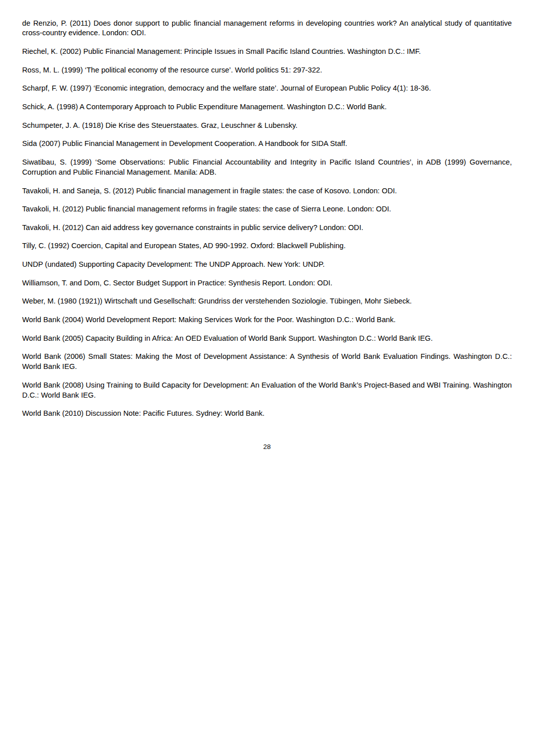de Renzio, P. (2011) Does donor support to public financial management reforms in developing countries work? An analytical study of quantitative cross-country evidence. London: ODI.
Riechel, K. (2002) Public Financial Management: Principle Issues in Small Pacific Island Countries. Washington D.C.: IMF.
Ross, M. L. (1999) ‘The political economy of the resource curse’. World politics 51: 297-322.
Scharpf, F. W. (1997) ‘Economic integration, democracy and the welfare state’. Journal of European Public Policy 4(1): 18-36.
Schick, A. (1998) A Contemporary Approach to Public Expenditure Management. Washington D.C.: World Bank.
Schumpeter, J. A. (1918) Die Krise des Steuerstaates. Graz, Leuschner & Lubensky.
Sida (2007) Public Financial Management in Development Cooperation. A Handbook for SIDA Staff.
Siwatibau, S. (1999) ‘Some Observations: Public Financial Accountability and Integrity in Pacific Island Countries’, in ADB (1999) Governance, Corruption and Public Financial Management. Manila: ADB.
Tavakoli, H. and Saneja, S. (2012) Public financial management in fragile states: the case of Kosovo. London: ODI.
Tavakoli, H. (2012) Public financial management reforms in fragile states: the case of Sierra Leone. London: ODI.
Tavakoli, H. (2012) Can aid address key governance constraints in public service delivery? London: ODI.
Tilly, C. (1992) Coercion, Capital and European States, AD 990-1992. Oxford: Blackwell Publishing.
UNDP (undated) Supporting Capacity Development: The UNDP Approach. New York: UNDP.
Williamson, T. and Dom, C. Sector Budget Support in Practice: Synthesis Report. London: ODI.
Weber, M. (1980 (1921)) Wirtschaft und Gesellschaft: Grundriss der verstehenden Soziologie. Tübingen, Mohr Siebeck.
World Bank (2004) World Development Report: Making Services Work for the Poor. Washington D.C.: World Bank.
World Bank (2005) Capacity Building in Africa: An OED Evaluation of World Bank Support. Washington D.C.: World Bank IEG.
World Bank (2006) Small States: Making the Most of Development Assistance: A Synthesis of World Bank Evaluation Findings. Washington D.C.: World Bank IEG.
World Bank (2008) Using Training to Build Capacity for Development: An Evaluation of the World Bank’s Project-Based and WBI Training. Washington D.C.: World Bank IEG.
World Bank (2010) Discussion Note: Pacific Futures. Sydney: World Bank.
28